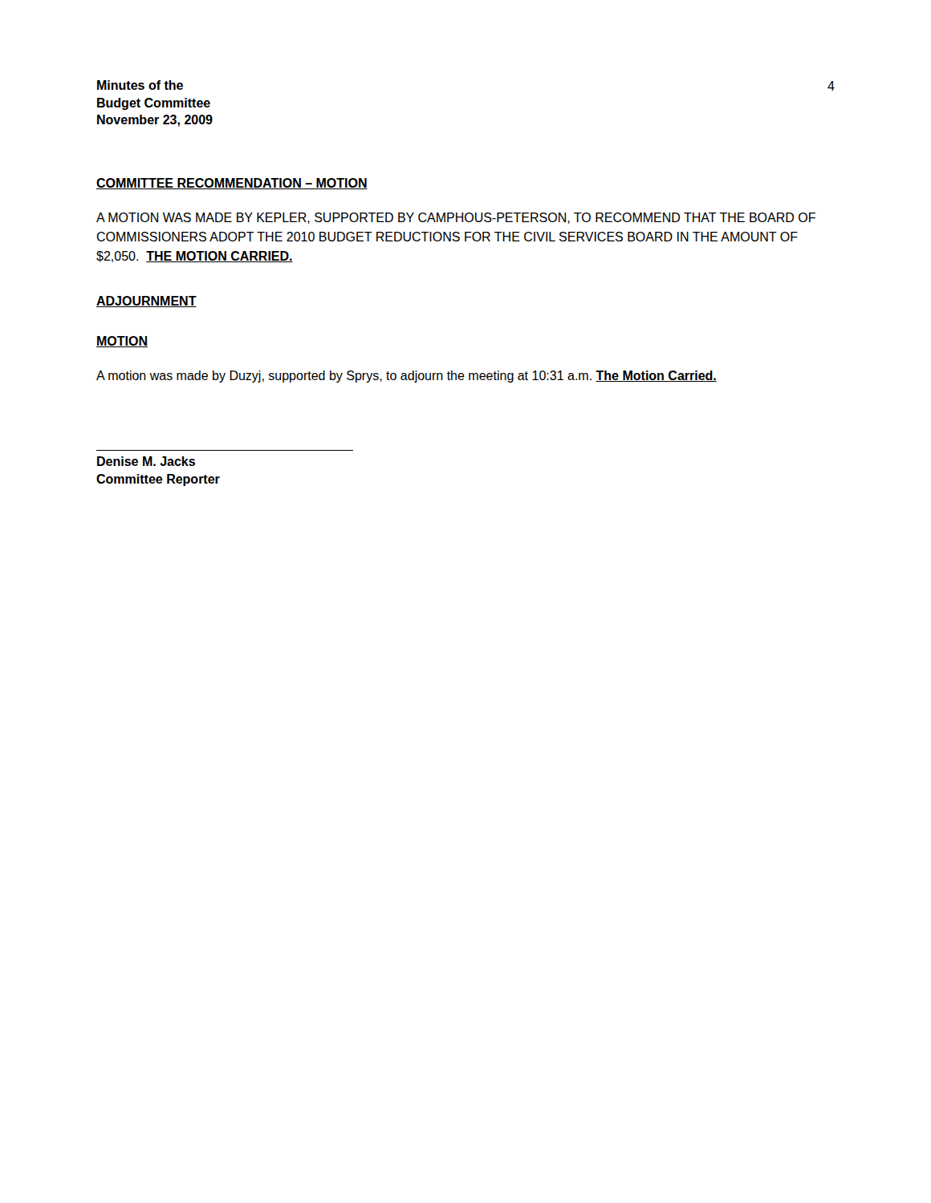4
Minutes of the
Budget Committee
November 23, 2009
COMMITTEE RECOMMENDATION – MOTION
A motion was made by Kepler, supported by Camphous-Peterson, to recommend that the Board of Commissioners adopt the 2010 budget reductions for the Civil Services Board in the amount of $2,050. The motion carried.
ADJOURNMENT
MOTION
A motion was made by Duzyj, supported by Sprys, to adjourn the meeting at 10:31 a.m. The Motion Carried.
Denise M. Jacks
Committee Reporter